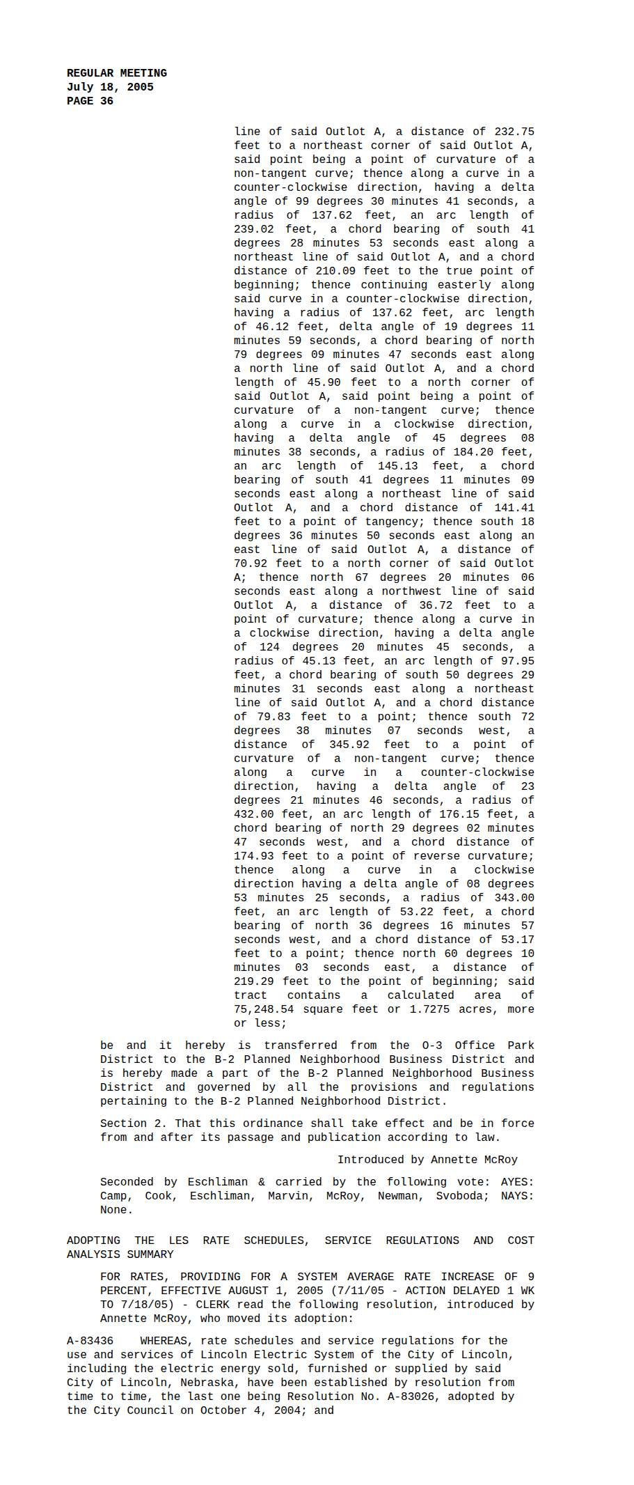REGULAR MEETING
July 18, 2005
PAGE 36
line of said Outlot A, a distance of 232.75 feet to a northeast corner of said Outlot A, said point being a point of curvature of a non-tangent curve; thence along a curve in a counter-clockwise direction, having a delta angle of 99 degrees 30 minutes 41 seconds, a radius of 137.62 feet, an arc length of 239.02 feet, a chord bearing of south 41 degrees 28 minutes 53 seconds east along a northeast line of said Outlot A, and a chord distance of 210.09 feet to the true point of beginning; thence continuing easterly along said curve in a counter-clockwise direction, having a radius of 137.62 feet, arc length of 46.12 feet, delta angle of 19 degrees 11 minutes 59 seconds, a chord bearing of north 79 degrees 09 minutes 47 seconds east along a north line of said Outlot A, and a chord length of 45.90 feet to a north corner of said Outlot A, said point being a point of curvature of a non-tangent curve; thence along a curve in a clockwise direction, having a delta angle of 45 degrees 08 minutes 38 seconds, a radius of 184.20 feet, an arc length of 145.13 feet, a chord bearing of south 41 degrees 11 minutes 09 seconds east along a northeast line of said Outlot A, and a chord distance of 141.41 feet to a point of tangency; thence south 18 degrees 36 minutes 50 seconds east along an east line of said Outlot A, a distance of 70.92 feet to a north corner of said Outlot A; thence north 67 degrees 20 minutes 06 seconds east along a northwest line of said Outlot A, a distance of 36.72 feet to a point of curvature; thence along a curve in a clockwise direction, having a delta angle of 124 degrees 20 minutes 45 seconds, a radius of 45.13 feet, an arc length of 97.95 feet, a chord bearing of south 50 degrees 29 minutes 31 seconds east along a northeast line of said Outlot A, and a chord distance of 79.83 feet to a point; thence south 72 degrees 38 minutes 07 seconds west, a distance of 345.92 feet to a point of curvature of a non-tangent curve; thence along a curve in a counter-clockwise direction, having a delta angle of 23 degrees 21 minutes 46 seconds, a radius of 432.00 feet, an arc length of 176.15 feet, a chord bearing of north 29 degrees 02 minutes 47 seconds west, and a chord distance of 174.93 feet to a point of reverse curvature; thence along a curve in a clockwise direction having a delta angle of 08 degrees 53 minutes 25 seconds, a radius of 343.00 feet, an arc length of 53.22 feet, a chord bearing of north 36 degrees 16 minutes 57 seconds west, and a chord distance of 53.17 feet to a point; thence north 60 degrees 10 minutes 03 seconds east, a distance of 219.29 feet to the point of beginning; said tract contains a calculated area of 75,248.54 square feet or 1.7275 acres, more or less;
be and it hereby is transferred from the O-3 Office Park District to the B-2 Planned Neighborhood Business District and is hereby made a part of the B-2 Planned Neighborhood Business District and governed by all the provisions and regulations pertaining to the B-2 Planned Neighborhood District.
Section 2. That this ordinance shall take effect and be in force from and after its passage and publication according to law.
Introduced by Annette McRoy
Seconded by Eschliman & carried by the following vote: AYES: Camp, Cook, Eschliman, Marvin, McRoy, Newman, Svoboda; NAYS: None.
ADOPTING THE LES RATE SCHEDULES, SERVICE REGULATIONS AND COST ANALYSIS SUMMARY
FOR RATES, PROVIDING FOR A SYSTEM AVERAGE RATE INCREASE OF 9 PERCENT, EFFECTIVE AUGUST 1, 2005 (7/11/05 - ACTION DELAYED 1 WK TO 7/18/05) - CLERK read the following resolution, introduced by Annette McRoy, who moved its adoption:
A-83436 WHEREAS, rate schedules and service regulations for the use and services of Lincoln Electric System of the City of Lincoln, including the electric energy sold, furnished or supplied by said City of Lincoln, Nebraska, have been established by resolution from time to time, the last one being Resolution No. A-83026, adopted by the City Council on October 4, 2004; and